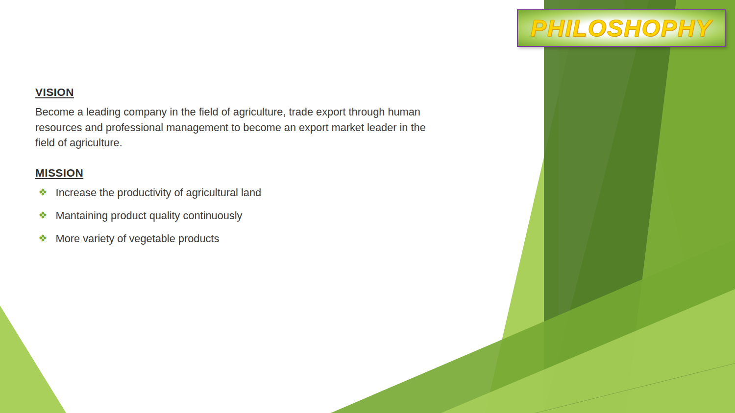Philoshophy
VISION
Become a leading company in the field of agriculture, trade export through human resources and professional management to become an export market leader in the field of agriculture.
MISSION
Increase the productivity of agricultural land
Mantaining product quality continuously
More variety of vegetable products